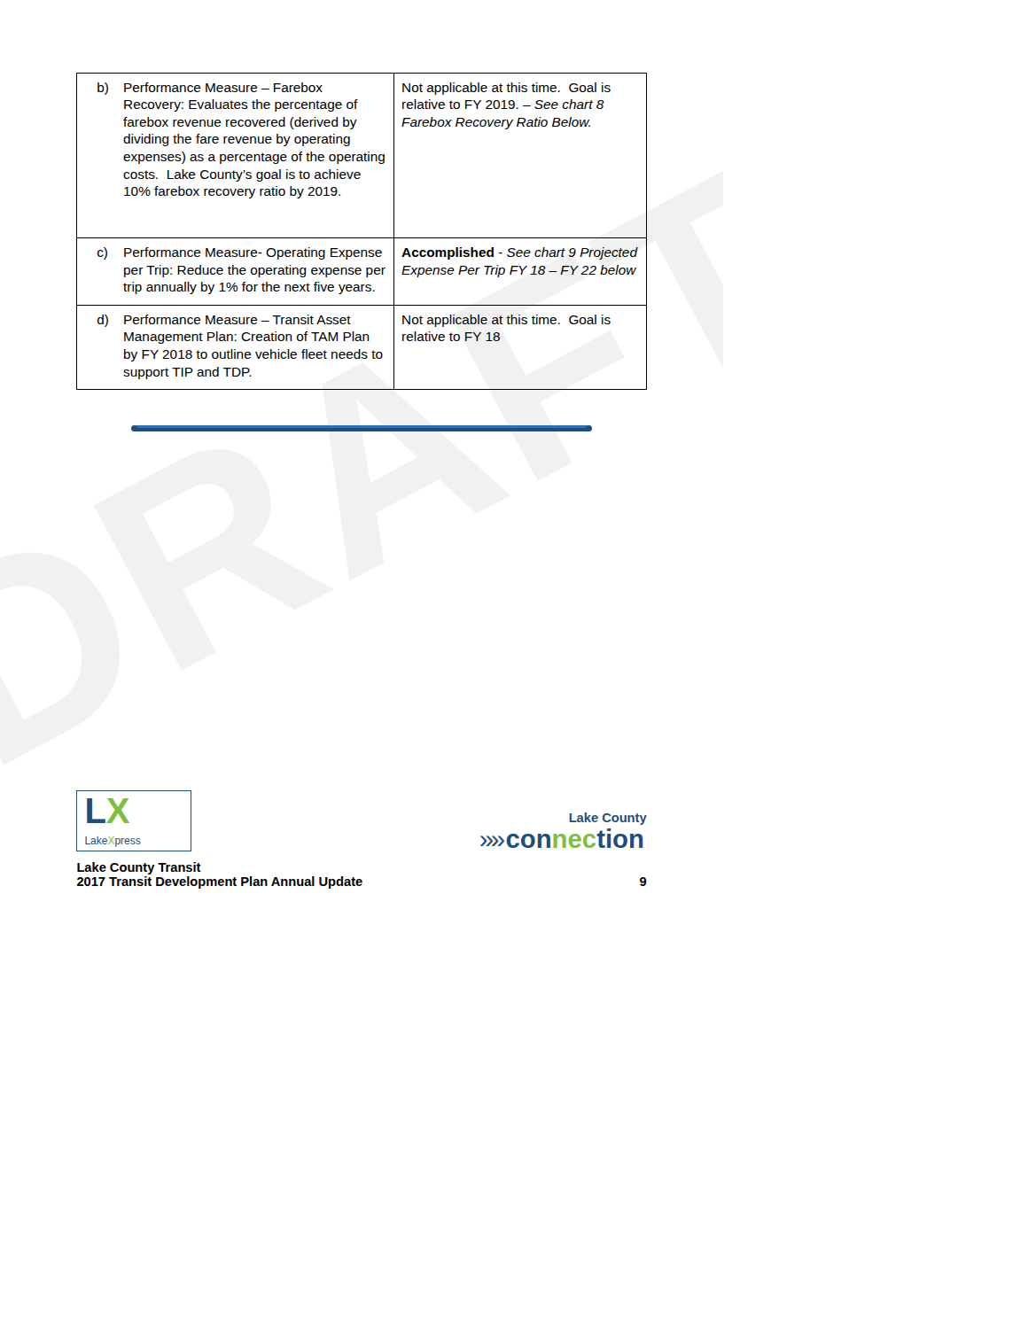DRAFT
| b) Performance Measure – Farebox Recovery: Evaluates the percentage of farebox revenue recovered (derived by dividing the fare revenue by operating expenses) as a percentage of the operating costs. Lake County’s goal is to achieve 10% farebox recovery ratio by 2019. | Not applicable at this time. Goal is relative to FY 2019. – See chart 8 Farebox Recovery Ratio Below. |
| c) Performance Measure- Operating Expense per Trip: Reduce the operating expense per trip annually by 1% for the next five years. | Accomplished - See chart 9 Projected Expense Per Trip FY 18 – FY 22 below |
| d) Performance Measure – Transit Asset Management Plan: Creation of TAM Plan by FY 2018 to outline vehicle fleet needs to support TIP and TDP. | Not applicable at this time. Goal is relative to FY 18 |
LX
LakeXpress
Lake County
»» connection
Lake County Transit
2017 Transit Development Plan Annual Update 9